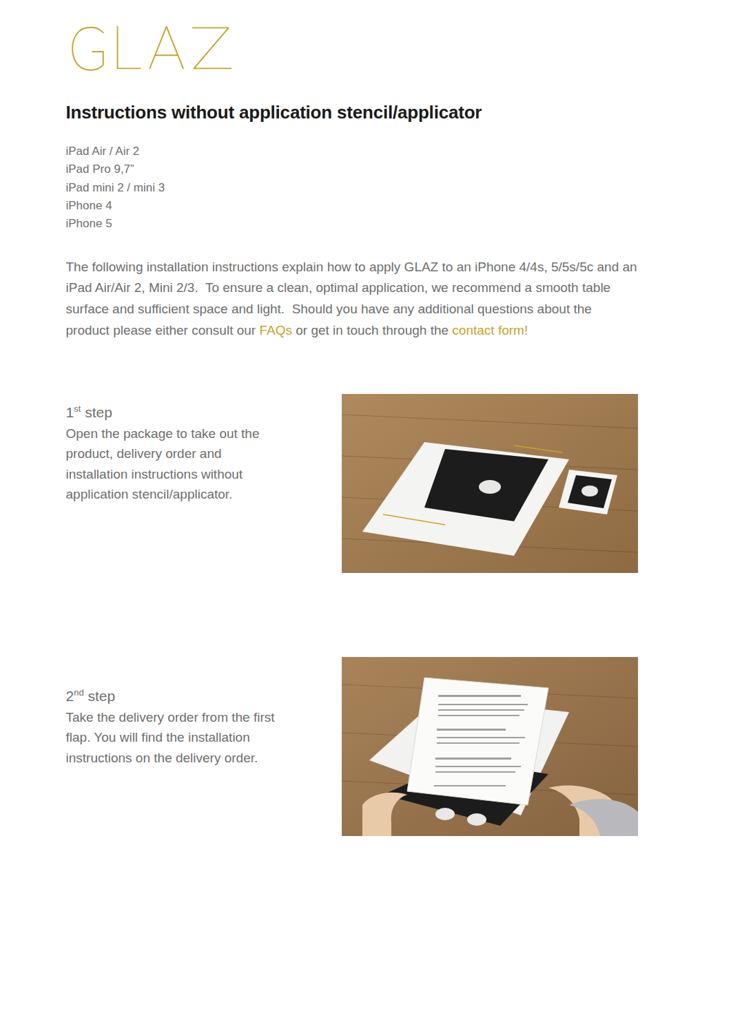Instructions without application stencil/applicator
iPad Air / Air 2
iPad Pro 9,7”
iPad mini 2 / mini 3
iPhone 4
iPhone 5
The following installation instructions explain how to apply GLAZ to an iPhone 4/4s, 5/5s/5c and an iPad Air/Air 2, Mini 2/3. To ensure a clean, optimal application, we recommend a smooth table surface and sufficient space and light. Should you have any additional questions about the product please either consult our FAQs or get in touch through the contact form!
1st step
Open the package to take out the product, delivery order and installation instructions without application stencil/applicator.
2nd step
Take the delivery order from the first flap. You will find the installation instructions on the delivery order.